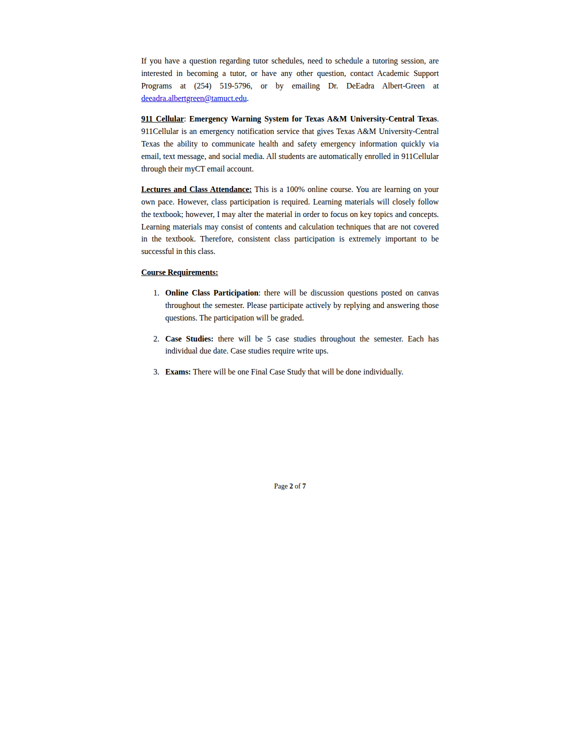If you have a question regarding tutor schedules, need to schedule a tutoring session, are interested in becoming a tutor, or have any other question, contact Academic Support Programs at (254) 519-5796, or by emailing Dr. DeEadra Albert-Green at deeadra.albertgreen@tamuct.edu.
911 Cellular: Emergency Warning System for Texas A&M University-Central Texas. 911Cellular is an emergency notification service that gives Texas A&M University-Central Texas the ability to communicate health and safety emergency information quickly via email, text message, and social media. All students are automatically enrolled in 911Cellular through their myCT email account.
Lectures and Class Attendance: This is a 100% online course. You are learning on your own pace. However, class participation is required. Learning materials will closely follow the textbook; however, I may alter the material in order to focus on key topics and concepts. Learning materials may consist of contents and calculation techniques that are not covered in the textbook. Therefore, consistent class participation is extremely important to be successful in this class.
Course Requirements:
Online Class Participation: there will be discussion questions posted on canvas throughout the semester. Please participate actively by replying and answering those questions. The participation will be graded.
Case Studies: there will be 5 case studies throughout the semester. Each has individual due date. Case studies require write ups.
Exams: There will be one Final Case Study that will be done individually.
Page 2 of 7